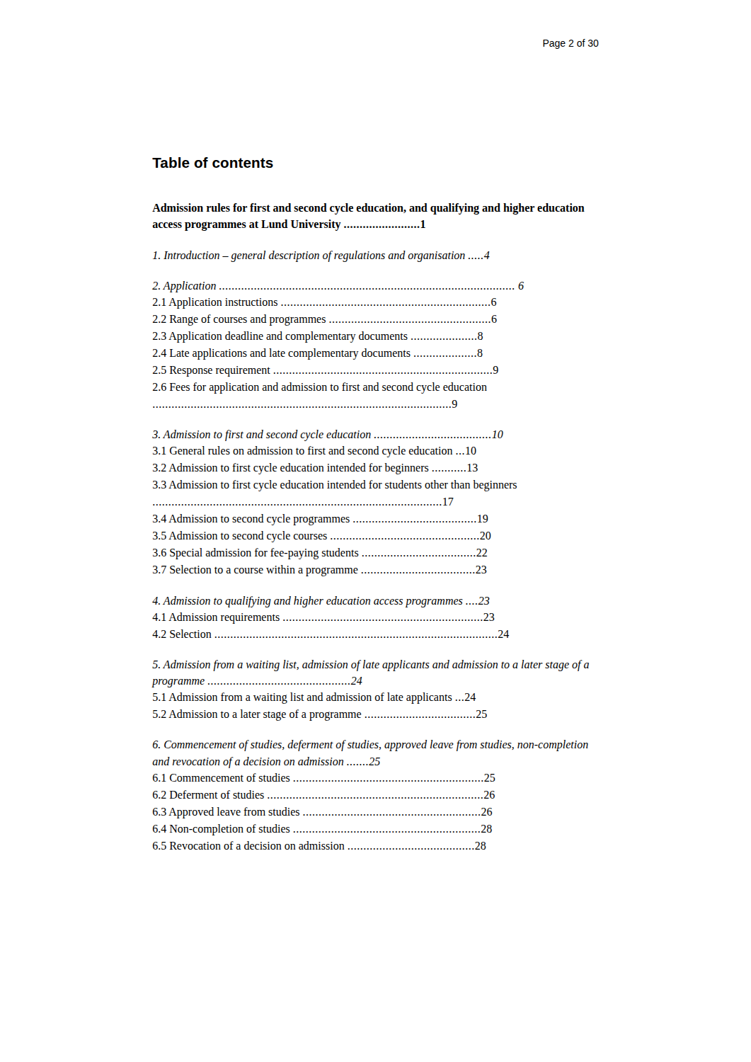Page 2 of 30
Table of contents
Admission rules for first and second cycle education, and qualifying and higher education access programmes at Lund University ........................ 1
1. Introduction – general description of regulations and organisation ..... 4
2. Application ............................................................................................. 6
2.1 Application instructions .................................................................. 6
2.2 Range of courses and programmes ................................................... 6
2.3 Application deadline and complementary documents ..................... 8
2.4 Late applications and late complementary documents .................... 8
2.5 Response requirement ..................................................................... 9
2.6 Fees for application and admission to first and second cycle education .............................................................................................. 9
3. Admission to first and second cycle education ..................................... 10
3.1 General rules on admission to first and second cycle education ... 10
3.2 Admission to first cycle education intended for beginners ........... 13
3.3 Admission to first cycle education intended for students other than beginners ........................................................................................... 17
3.4 Admission to second cycle programmes ....................................... 19
3.5 Admission to second cycle courses ............................................... 20
3.6 Special admission for fee-paying students .................................... 22
3.7 Selection to a course within a programme .................................... 23
4. Admission to qualifying and higher education access programmes .... 23
4.1 Admission requirements ............................................................... 23
4.2 Selection ......................................................................................... 24
5. Admission from a waiting list, admission of late applicants and admission to a later stage of a programme ............................................. 24
5.1 Admission from a waiting list and admission of late applicants ... 24
5.2 Admission to a later stage of a programme ................................... 25
6. Commencement of studies, deferment of studies, approved leave from studies, non-completion and revocation of a decision on admission ....... 25
6.1 Commencement of studies ............................................................ 25
6.2 Deferment of studies .................................................................... 26
6.3 Approved leave from studies ........................................................ 26
6.4 Non-completion of studies ........................................................... 28
6.5 Revocation of a decision on admission ........................................ 28